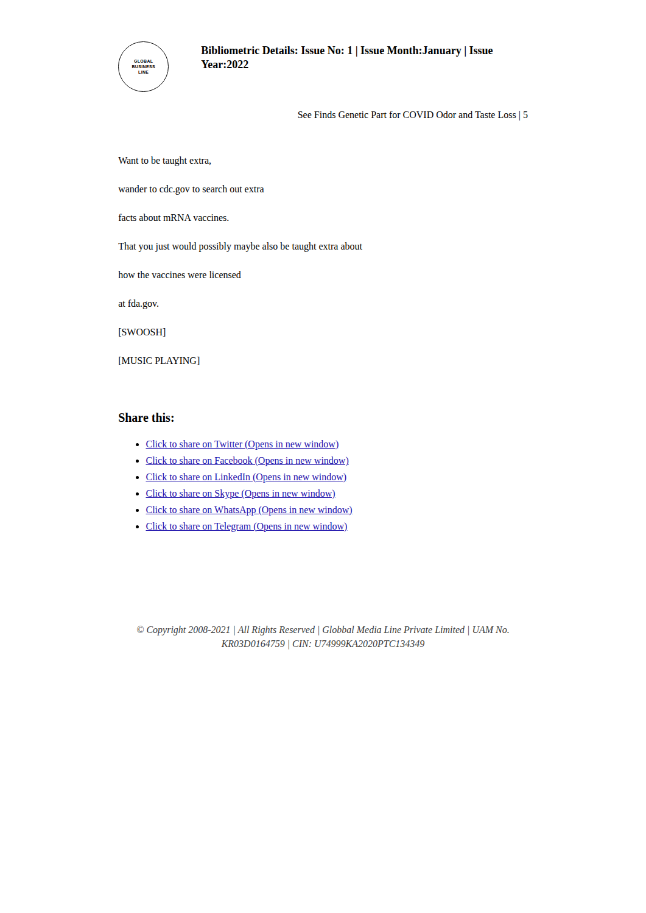Global
Business
Line
Bibliometric Details: Issue No: 1 | Issue Month:January | Issue Year:2022
See Finds Genetic Part for COVID Odor and Taste Loss | 5
Want to be taught extra,
wander to cdc.gov to search out extra
facts about mRNA vaccines.
That you just would possibly maybe also be taught extra about
how the vaccines were licensed
at fda.gov.
[SWOOSH]
[MUSIC PLAYING]
Share this:
Click to share on Twitter (Opens in new window)
Click to share on Facebook (Opens in new window)
Click to share on LinkedIn (Opens in new window)
Click to share on Skype (Opens in new window)
Click to share on WhatsApp (Opens in new window)
Click to share on Telegram (Opens in new window)
© Copyright 2008-2021 | All Rights Reserved | Globbal Media Line Private Limited | UAM No. KR03D0164759 | CIN: U74999KA2020PTC134349